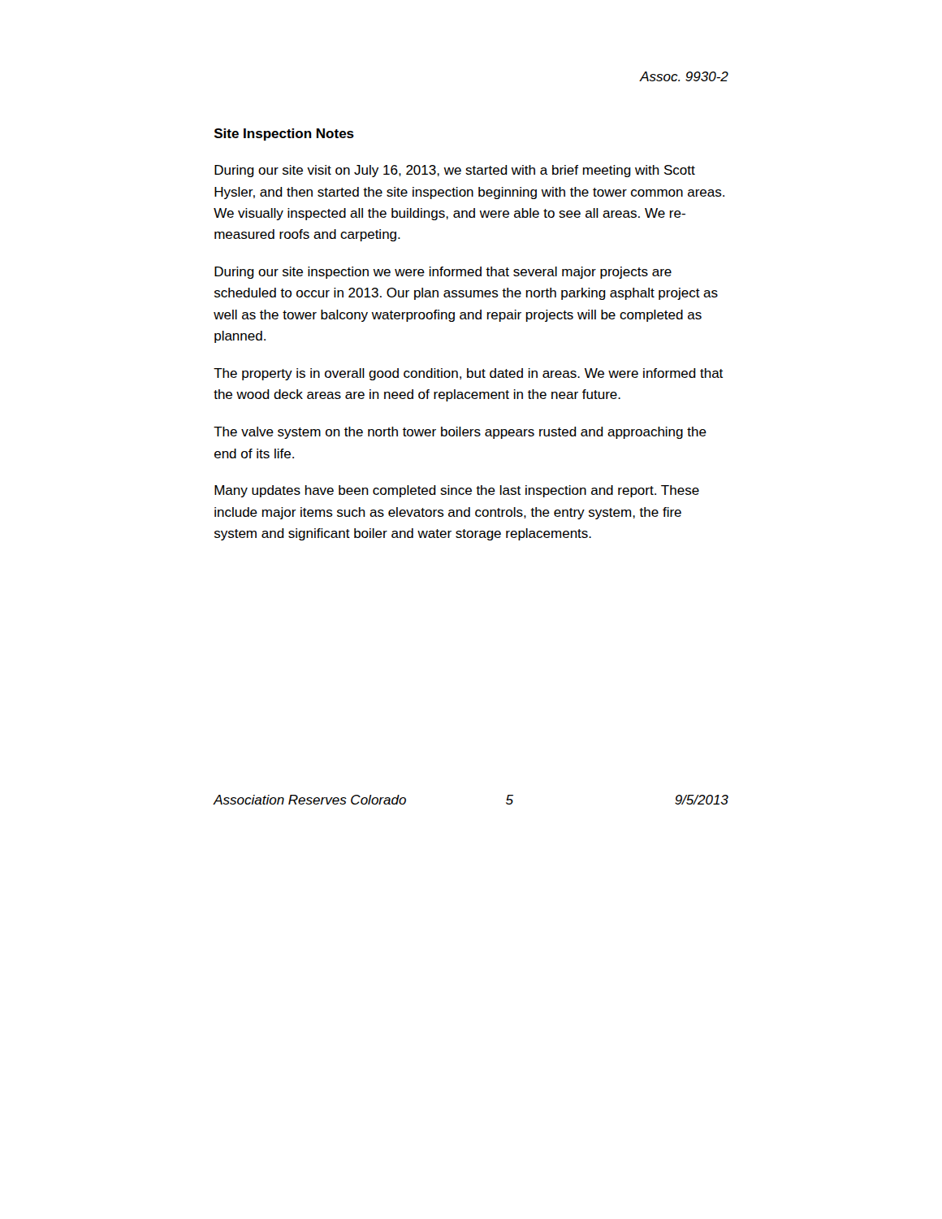Assoc. 9930-2
Site Inspection Notes
During our site visit on July 16, 2013, we started with a brief meeting with Scott Hysler, and then started the site inspection beginning with the tower common areas. We visually inspected all the buildings, and were able to see all areas. We re-measured roofs and carpeting.
During our site inspection we were informed that several major projects are scheduled to occur in 2013. Our plan assumes the north parking asphalt project as well as the tower balcony waterproofing and repair projects will be completed as planned.
The property is in overall good condition, but dated in areas. We were informed that the wood deck areas are in need of replacement in the near future.
The valve system on the north tower boilers appears rusted and approaching the end of its life.
Many updates have been completed since the last inspection and report. These include major items such as elevators and controls, the entry system, the fire system and significant boiler and water storage replacements.
Association Reserves Colorado
5
9/5/2013